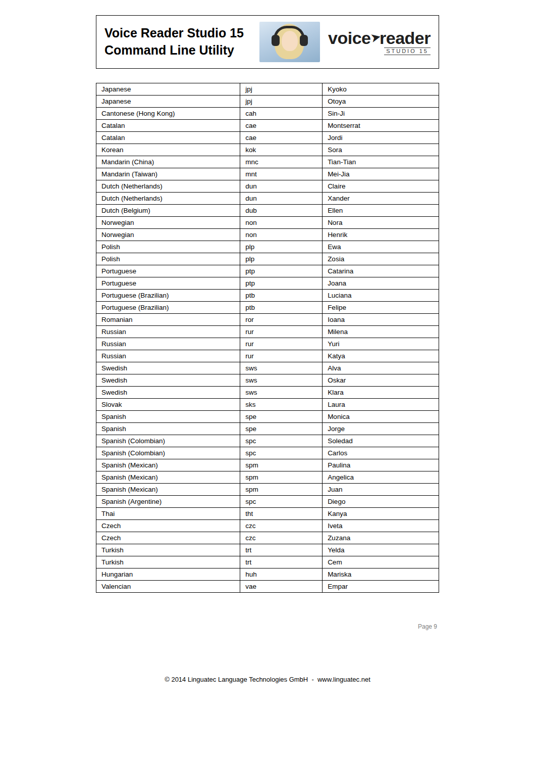Voice Reader Studio 15
Command Line Utility
voice➤reader
STUDIO 15
| Japanese | jpj | Kyoko |
| Japanese | jpj | Otoya |
| Cantonese (Hong Kong) | cah | Sin-Ji |
| Catalan | cae | Montserrat |
| Catalan | cae | Jordi |
| Korean | kok | Sora |
| Mandarin (China) | mnc | Tian-Tian |
| Mandarin (Taiwan) | mnt | Mei-Jia |
| Dutch (Netherlands) | dun | Claire |
| Dutch (Netherlands) | dun | Xander |
| Dutch (Belgium) | dub | Ellen |
| Norwegian | non | Nora |
| Norwegian | non | Henrik |
| Polish | plp | Ewa |
| Polish | plp | Zosia |
| Portuguese | ptp | Catarina |
| Portuguese | ptp | Joana |
| Portuguese (Brazilian) | ptb | Luciana |
| Portuguese (Brazilian) | ptb | Felipe |
| Romanian | ror | Ioana |
| Russian | rur | Milena |
| Russian | rur | Yuri |
| Russian | rur | Katya |
| Swedish | sws | Alva |
| Swedish | sws | Oskar |
| Swedish | sws | Klara |
| Slovak | sks | Laura |
| Spanish | spe | Monica |
| Spanish | spe | Jorge |
| Spanish (Colombian) | spc | Soledad |
| Spanish (Colombian) | spc | Carlos |
| Spanish (Mexican) | spm | Paulina |
| Spanish (Mexican) | spm | Angelica |
| Spanish (Mexican) | spm | Juan |
| Spanish (Argentine) | spc | Diego |
| Thai | tht | Kanya |
| Czech | czc | Iveta |
| Czech | czc | Zuzana |
| Turkish | trt | Yelda |
| Turkish | trt | Cem |
| Hungarian | huh | Mariska |
| Valencian | vae | Empar |
Page 9
© 2014 Linguatec Language Technologies GmbH - www.linguatec.net